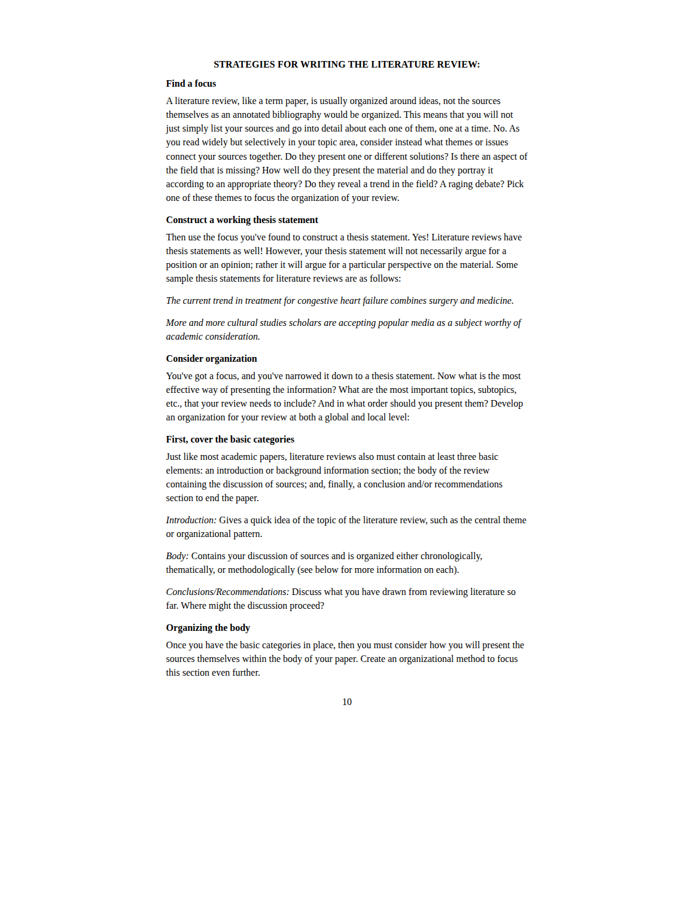STRATEGIES FOR WRITING THE LITERATURE REVIEW:
Find a focus
A literature review, like a term paper, is usually organized around ideas, not the sources themselves as an annotated bibliography would be organized. This means that you will not just simply list your sources and go into detail about each one of them, one at a time. No. As you read widely but selectively in your topic area, consider instead what themes or issues connect your sources together. Do they present one or different solutions? Is there an aspect of the field that is missing? How well do they present the material and do they portray it according to an appropriate theory? Do they reveal a trend in the field? A raging debate? Pick one of these themes to focus the organization of your review.
Construct a working thesis statement
Then use the focus you've found to construct a thesis statement. Yes! Literature reviews have thesis statements as well! However, your thesis statement will not necessarily argue for a position or an opinion; rather it will argue for a particular perspective on the material. Some sample thesis statements for literature reviews are as follows:
The current trend in treatment for congestive heart failure combines surgery and medicine.
More and more cultural studies scholars are accepting popular media as a subject worthy of academic consideration.
Consider organization
You've got a focus, and you've narrowed it down to a thesis statement. Now what is the most effective way of presenting the information? What are the most important topics, subtopics, etc., that your review needs to include? And in what order should you present them? Develop an organization for your review at both a global and local level:
First, cover the basic categories
Just like most academic papers, literature reviews also must contain at least three basic elements: an introduction or background information section; the body of the review containing the discussion of sources; and, finally, a conclusion and/or recommendations section to end the paper.
Introduction: Gives a quick idea of the topic of the literature review, such as the central theme or organizational pattern.
Body: Contains your discussion of sources and is organized either chronologically, thematically, or methodologically (see below for more information on each).
Conclusions/Recommendations: Discuss what you have drawn from reviewing literature so far. Where might the discussion proceed?
Organizing the body
Once you have the basic categories in place, then you must consider how you will present the sources themselves within the body of your paper. Create an organizational method to focus this section even further.
10